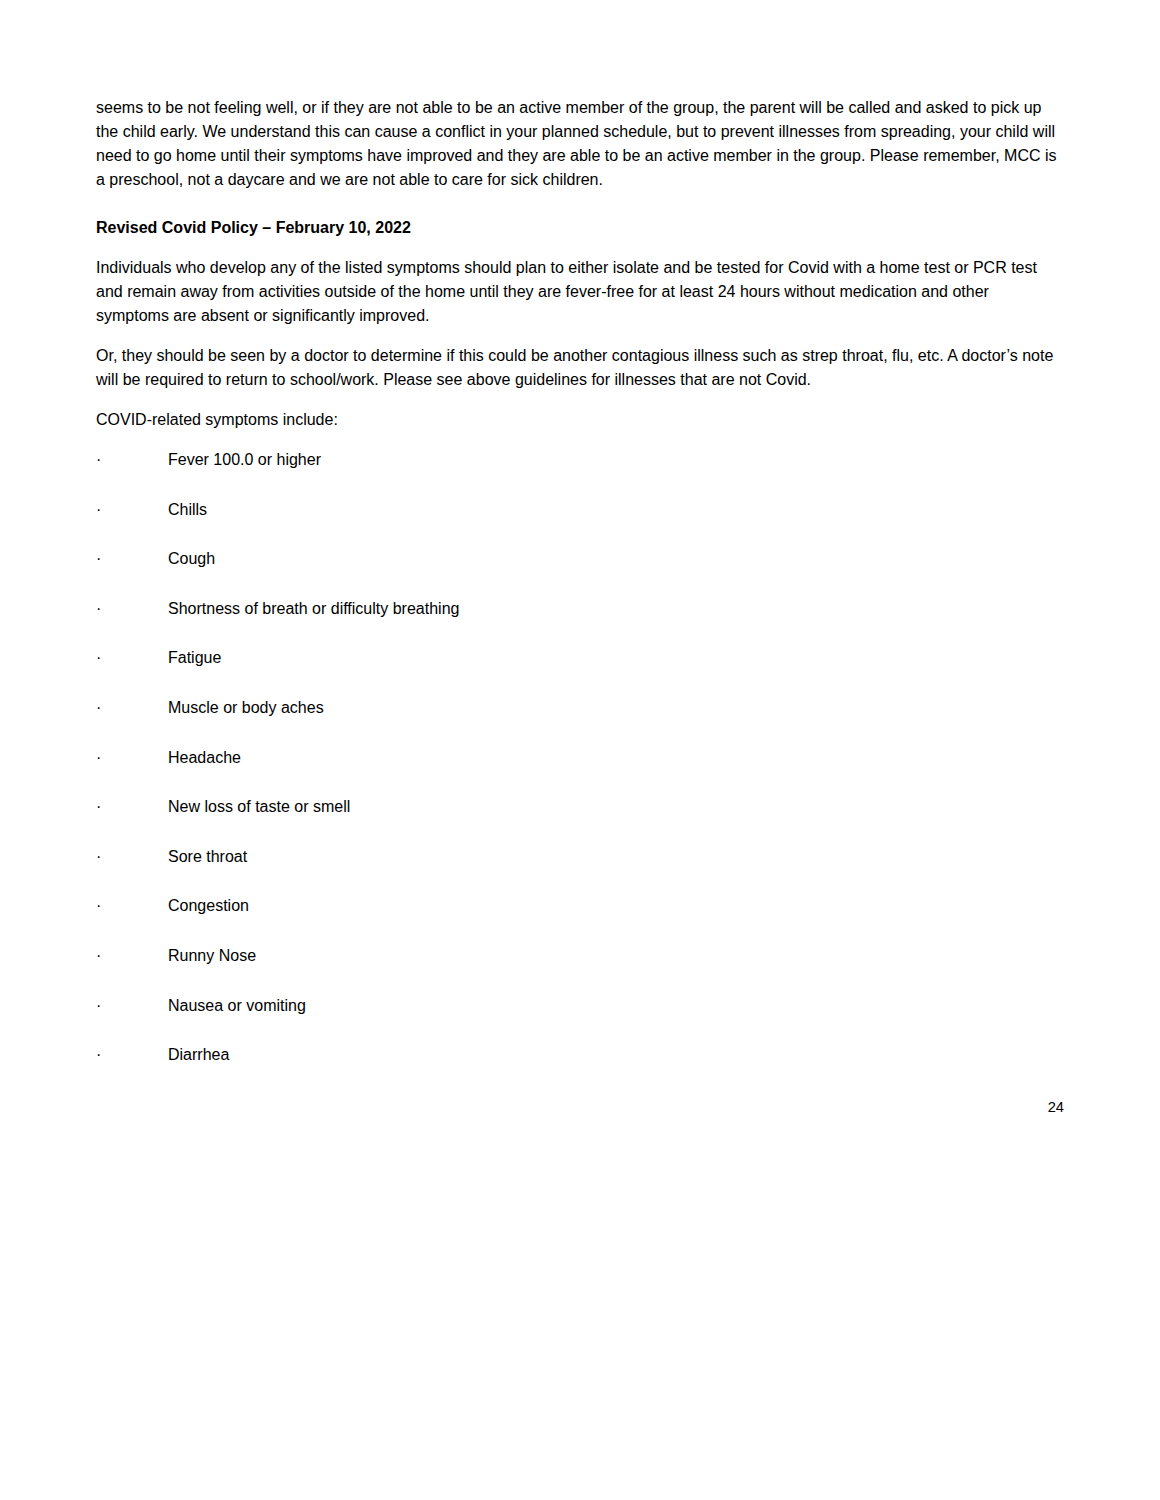seems to be not feeling well, or if they are not able to be an active member of the group, the parent will be called and asked to pick up the child early. We understand this can cause a conflict in your planned schedule, but to prevent illnesses from spreading, your child will need to go home until their symptoms have improved and they are able to be an active member in the group. Please remember, MCC is a preschool, not a daycare and we are not able to care for sick children.
Revised Covid Policy – February 10, 2022
Individuals who develop any of the listed symptoms should plan to either isolate and be tested for Covid with a home test or PCR test and remain away from activities outside of the home until they are fever-free for at least 24 hours without medication and other symptoms are absent or significantly improved.
Or, they should be seen by a doctor to determine if this could be another contagious illness such as strep throat, flu, etc. A doctor’s note will be required to return to school/work. Please see above guidelines for illnesses that are not Covid.
COVID-related symptoms include:
Fever 100.0 or higher
Chills
Cough
Shortness of breath or difficulty breathing
Fatigue
Muscle or body aches
Headache
New loss of taste or smell
Sore throat
Congestion
Runny Nose
Nausea or vomiting
Diarrhea
24